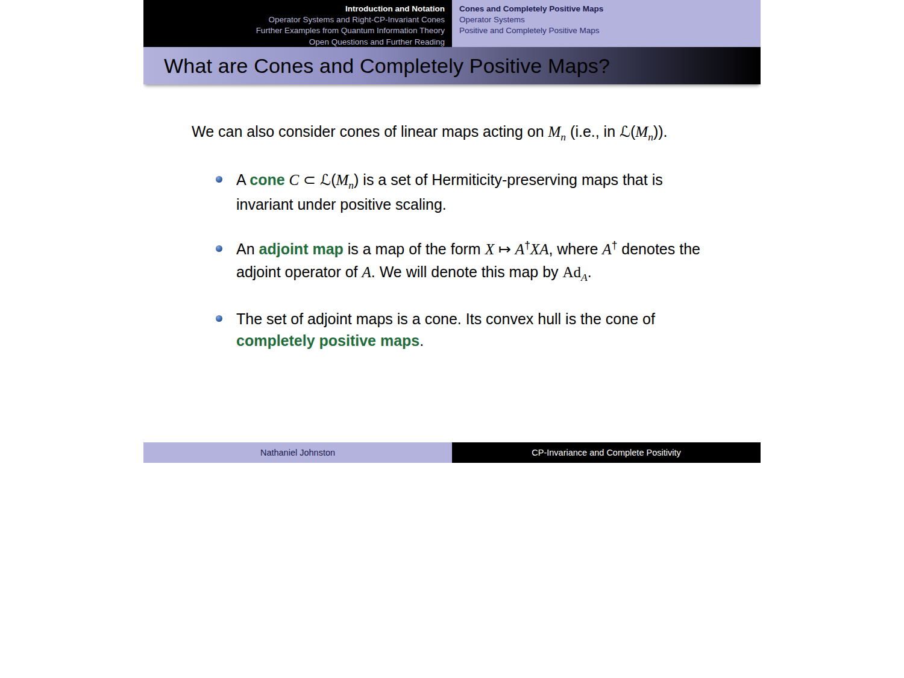Introduction and Notation
Operator Systems and Right-CP-Invariant Cones
Further Examples from Quantum Information Theory
Open Questions and Further Reading
Cones and Completely Positive Maps
Operator Systems
Positive and Completely Positive Maps
What are Cones and Completely Positive Maps?
We can also consider cones of linear maps acting on Mn (i.e., in ℒ(Mn)).
A cone C ⊂ ℒ(Mn) is a set of Hermiticity-preserving maps that is invariant under positive scaling.
An adjoint map is a map of the form X ↦ A†XA, where A† denotes the adjoint operator of A. We will denote this map by AdA.
The set of adjoint maps is a cone. Its convex hull is the cone of completely positive maps.
Nathaniel Johnston
CP-Invariance and Complete Positivity